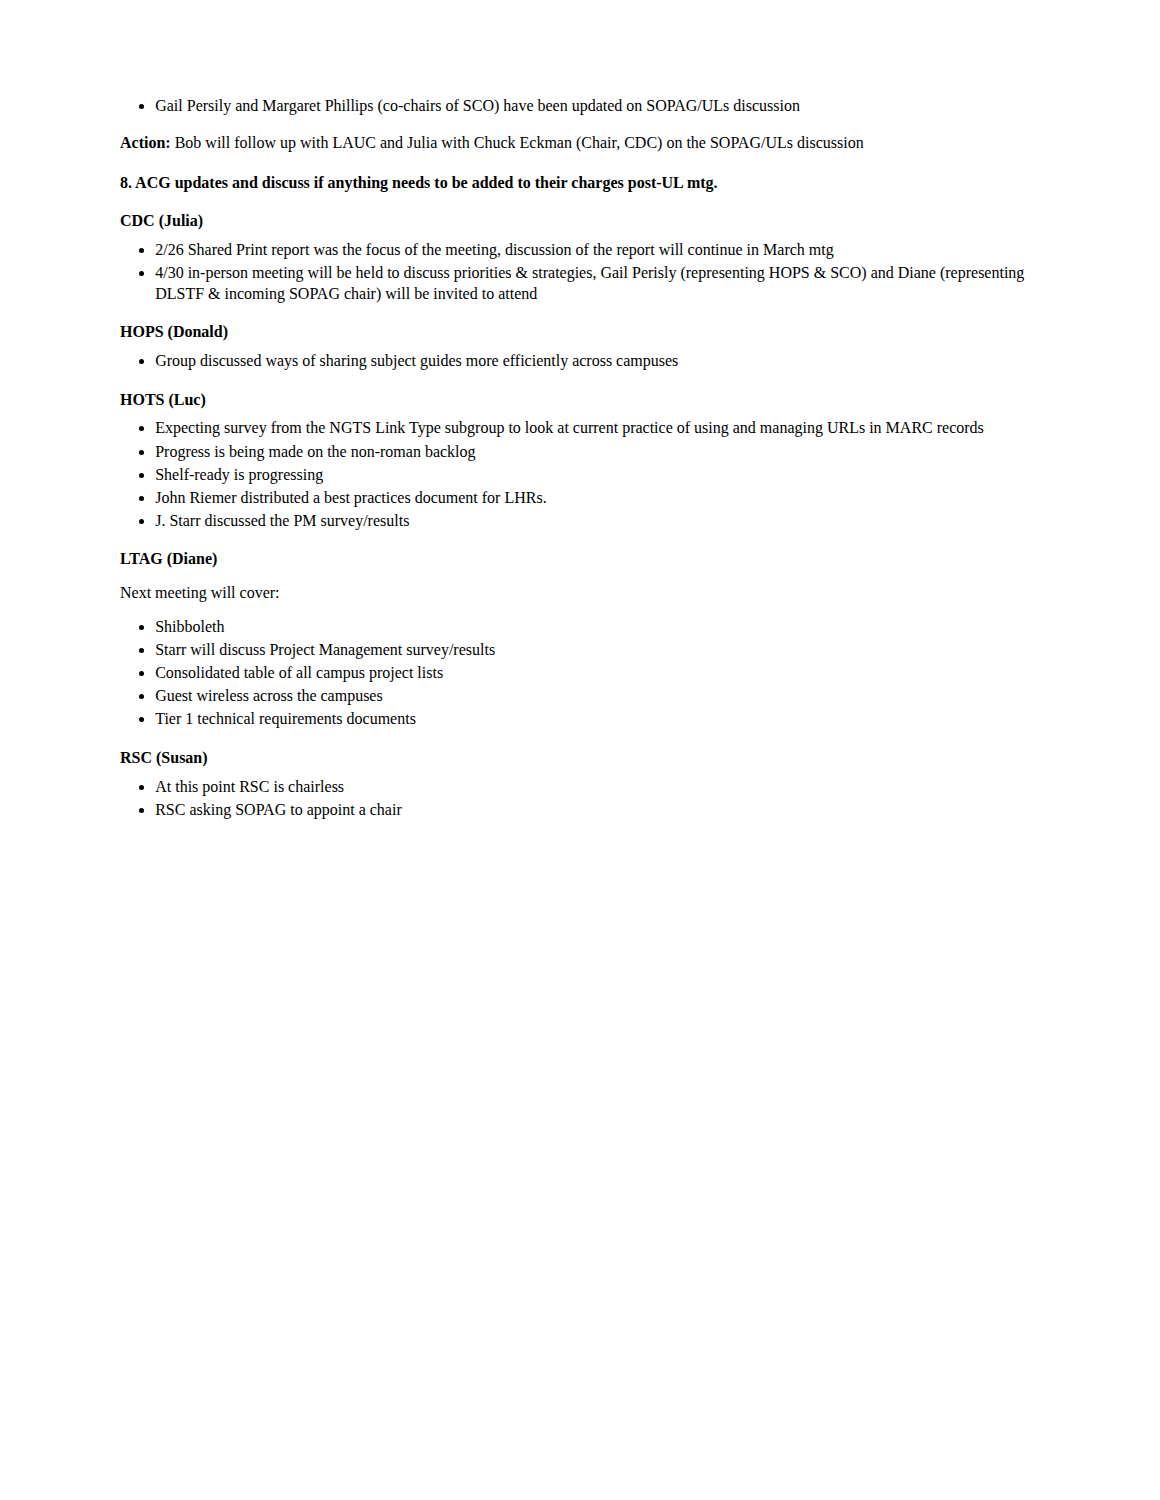Gail Persily and Margaret Phillips (co-chairs of SCO) have been updated on SOPAG/ULs discussion
Action: Bob will follow up with LAUC and Julia with Chuck Eckman (Chair, CDC) on the SOPAG/ULs discussion
8. ACG updates and discuss if anything needs to be added to their charges post-UL mtg.
CDC (Julia)
2/26 Shared Print report was the focus of the meeting, discussion of the report will continue in March mtg
4/30 in-person meeting will be held to discuss priorities & strategies, Gail Perisly (representing HOPS & SCO) and Diane (representing DLSTF & incoming SOPAG chair) will be invited to attend
HOPS (Donald)
Group discussed ways of sharing subject guides more efficiently across campuses
HOTS (Luc)
Expecting survey from the NGTS Link Type subgroup to look at current practice of using and managing URLs in MARC records
Progress is being made on the non-roman backlog
Shelf-ready is progressing
John Riemer distributed a best practices document for LHRs.
J. Starr discussed the PM survey/results
LTAG (Diane)
Next meeting will cover:
Shibboleth
Starr will discuss Project Management survey/results
Consolidated table of all campus project lists
Guest wireless across the campuses
Tier 1 technical requirements documents
RSC (Susan)
At this point RSC is chairless
RSC asking SOPAG to appoint a chair